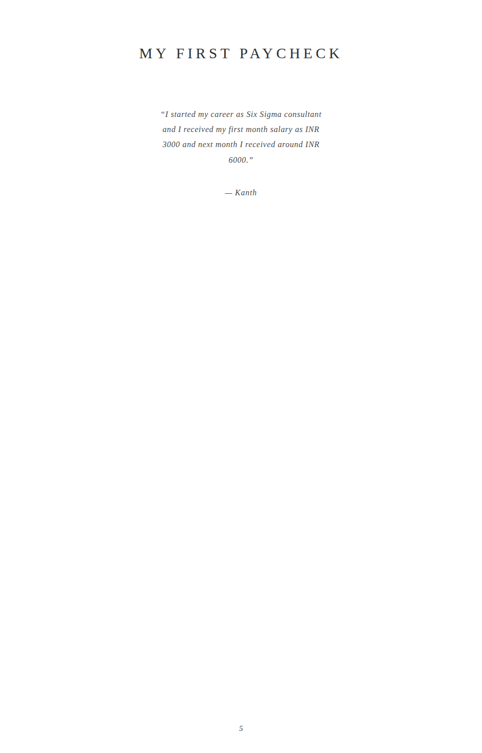MY FIRST PAYCHECK
“I started my career as Six Sigma consultant and I received my first month salary as INR 3000 and next month I received around INR 6000.”
— Kanth
5